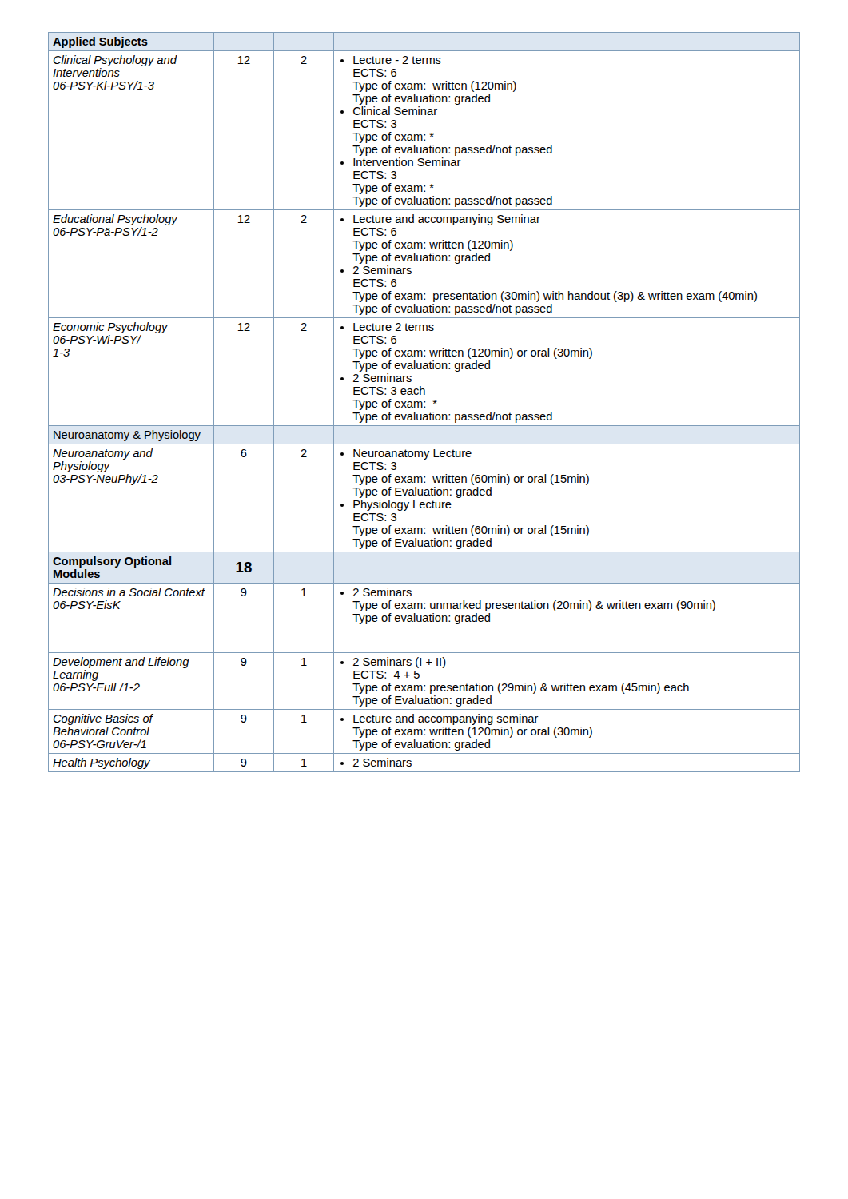| Applied Subjects | | | |
| Clinical Psychology and Interventions 06-PSY-Kl-PSY/1-3 | 12 | 2 | Lecture - 2 terms ECTS: 6 Type of exam: written (120min) Type of evaluation: graded Clinical Seminar ECTS: 3 Type of exam: * Type of evaluation: passed/not passed Intervention Seminar ECTS: 3 Type of exam: * Type of evaluation: passed/not passed |
| Educational Psychology 06-PSY-Pä-PSY/1-2 | 12 | 2 | Lecture and accompanying Seminar ECTS: 6 Type of exam: written (120min) Type of evaluation: graded 2 Seminars ECTS: 6 Type of exam: presentation (30min) with handout (3p) & written exam (40min) Type of evaluation: passed/not passed |
| Economic Psychology 06-PSY-Wi-PSY/ 1-3 | 12 | 2 | Lecture 2 terms ECTS: 6 Type of exam: written (120min) or oral (30min) Type of evaluation: graded 2 Seminars ECTS: 3 each Type of exam: * Type of evaluation: passed/not passed |
| Neuroanatomy & Physiology | | | |
| Neuroanatomy and Physiology 03-PSY-NeuPhy/1-2 | 6 | 2 | Neuroanatomy Lecture ECTS: 3 Type of exam: written (60min) or oral (15min) Type of Evaluation: graded Physiology Lecture ECTS: 3 Type of exam: written (60min) or oral (15min) Type of Evaluation: graded |
| Compulsory Optional Modules | 18 | | |
| Decisions in a Social Context 06-PSY-EisK | 9 | 1 | 2 Seminars Type of exam: unmarked presentation (20min) & written exam (90min) Type of evaluation: graded |
| Development and Lifelong Learning 06-PSY-EulL/1-2 | 9 | 1 | 2 Seminars (I + II) ECTS: 4 + 5 Type of exam: presentation (29min) & written exam (45min) each Type of Evaluation: graded |
| Cognitive Basics of Behavioral Control 06-PSY-GruVer-/1 | 9 | 1 | Lecture and accompanying seminar Type of exam: written (120min) or oral (30min) Type of evaluation: graded |
| Health Psychology | 9 | 1 | 2 Seminars |